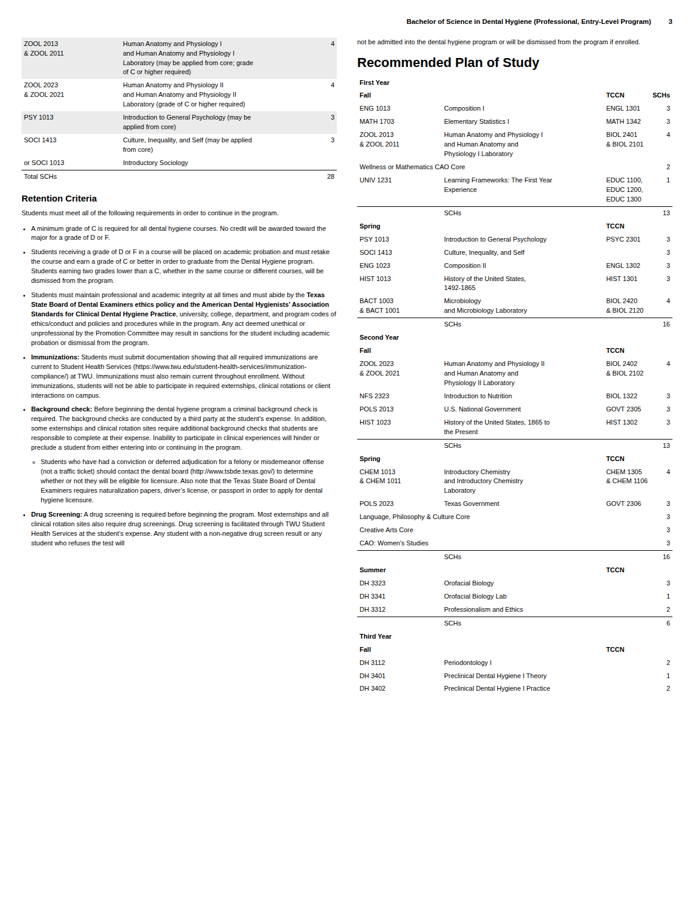Bachelor of Science in Dental Hygiene (Professional, Entry-Level Program) 3
| ZOOL 2013 & ZOOL 2011 | Human Anatomy and Physiology I and Human Anatomy and Physiology I Laboratory (may be applied from core; grade of C or higher required) | 4 |
| ZOOL 2023 & ZOOL 2021 | Human Anatomy and Physiology II and Human Anatomy and Physiology II Laboratory (grade of C or higher required) | 4 |
| PSY 1013 | Introduction to General Psychology (may be applied from core) | 3 |
| SOCI 1413 | Culture, Inequality, and Self (may be applied from core) | 3 |
| or SOCI 1013 | Introductory Sociology | |
| Total SCHs | | 28 |
Retention Criteria
Students must meet all of the following requirements in order to continue in the program.
A minimum grade of C is required for all dental hygiene courses. No credit will be awarded toward the major for a grade of D or F.
Students receiving a grade of D or F in a course will be placed on academic probation and must retake the course and earn a grade of C or better in order to graduate from the Dental Hygiene program. Students earning two grades lower than a C, whether in the same course or different courses, will be dismissed from the program.
Students must maintain professional and academic integrity at all times and must abide by the Texas State Board of Dental Examiners ethics policy and the American Dental Hygienists’ Association Standards for Clinical Dental Hygiene Practice, university, college, department, and program codes of ethics/conduct and policies and procedures while in the program. Any act deemed unethical or unprofessional by the Promotion Committee may result in sanctions for the student including academic probation or dismissal from the program.
Immunizations: Students must submit documentation showing that all required immunizations are current to Student Health Services (https://www.twu.edu/student-health-services/immunization-compliance/) at TWU. Immunizations must also remain current throughout enrollment. Without immunizations, students will not be able to participate in required externships, clinical rotations or client interactions on campus.
Background check: Before beginning the dental hygiene program a criminal background check is required. The background checks are conducted by a third party at the student’s expense. In addition, some externships and clinical rotation sites require additional background checks that students are responsible to complete at their expense. Inability to participate in clinical experiences will hinder or preclude a student from either entering into or continuing in the program.
Students who have had a conviction or deferred adjudication for a felony or misdemeanor offense (not a traffic ticket) should contact the dental board (http://www.tsbde.texas.gov/) to determine whether or not they will be eligible for licensure. Also note that the Texas State Board of Dental Examiners requires naturalization papers, driver’s license, or passport in order to apply for dental hygiene licensure.
Drug Screening: A drug screening is required before beginning the program. Most externships and all clinical rotation sites also require drug screenings. Drug screening is facilitated through TWU Student Health Services at the student’s expense. Any student with a non-negative drug screen result or any student who refuses the test will
not be admitted into the dental hygiene program or will be dismissed from the program if enrolled.
Recommended Plan of Study
| First Year |
| Fall | | TCCN | SCHs |
| ENG 1013 | Composition I | ENGL 1301 | 3 |
| MATH 1703 | Elementary Statistics I | MATH 1342 | 3 |
| ZOOL 2013 & ZOOL 2011 | Human Anatomy and Physiology I and Human Anatomy and Physiology I Laboratory | BIOL 2401 & BIOL 2101 | 4 |
| Wellness or Mathematics CAO Core | 2 |
| UNIV 1231 | Learning Frameworks: The First Year Experience | EDUC 1100, EDUC 1200, EDUC 1300 | 1 |
| | SCHs | | 13 |
| Spring | | TCCN | |
| PSY 1013 | Introduction to General Psychology | PSYC 2301 | 3 |
| SOCI 1413 | Culture, Inequality, and Self | | 3 |
| ENG 1023 | Composition II | ENGL 1302 | 3 |
| HIST 1013 | History of the United States, 1492-1865 | HIST 1301 | 3 |
| BACT 1003 & BACT 1001 | Microbiology and Microbiology Laboratory | BIOL 2420 & BIOL 2120 | 4 |
| | SCHs | | 16 |
| Second Year |
| Fall | | TCCN | |
| ZOOL 2023 & ZOOL 2021 | Human Anatomy and Physiology II and Human Anatomy and Physiology II Laboratory | BIOL 2402 & BIOL 2102 | 4 |
| NFS 2323 | Introduction to Nutrition | BIOL 1322 | 3 |
| POLS 2013 | U.S. National Government | GOVT 2305 | 3 |
| HIST 1023 | History of the United States, 1865 to the Present | HIST 1302 | 3 |
| | SCHs | | 13 |
| Spring | | TCCN | |
| CHEM 1013 & CHEM 1011 | Introductory Chemistry and Introductory Chemistry Laboratory | CHEM 1305 & CHEM 1106 | 4 |
| POLS 2023 | Texas Government | GOVT 2306 | 3 |
| Language, Philosophy & Culture Core | 3 |
| Creative Arts Core | 3 |
| CAO: Women's Studies | 3 |
| | SCHs | | 16 |
| Summer | | TCCN | |
| DH 3323 | Orofacial Biology | | 3 |
| DH 3341 | Orofacial Biology Lab | | 1 |
| DH 3312 | Professionalism and Ethics | | 2 |
| | SCHs | | 6 |
| Third Year |
| Fall | | TCCN | |
| DH 3112 | Periodontology I | | 2 |
| DH 3401 | Preclinical Dental Hygiene I Theory | | 1 |
| DH 3402 | Preclinical Dental Hygiene I Practice | | 2 |